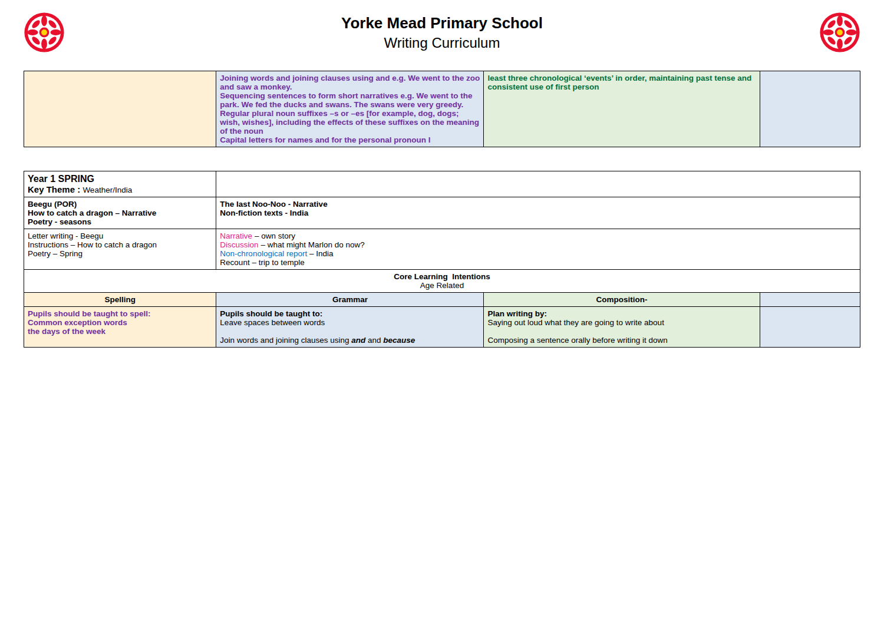Yorke Mead Primary School
Writing Curriculum
| | Joining words and joining clauses using and e.g. We went to the zoo and saw a monkey. Sequencing sentences to form short narratives e.g. We went to the park. We fed the ducks and swans. The swans were very greedy. Regular plural noun suffixes –s or –es [for example, dog, dogs; wish, wishes], including the effects of these suffixes on the meaning of the noun Capital letters for names and for the personal pronoun I | least three chronological ‘events’ in order, maintaining past tense and consistent use of first person | |
| Year 1 SPRING Key Theme : Weather/India | |
| Beegu (POR) How to catch a dragon – Narrative Poetry - seasons | The last Noo-Noo - Narrative Non-fiction texts - India |
| Letter writing - Beegu Instructions – How to catch a dragon Poetry – Spring | Narrative – own story Discussion – what might Marlon do now? Non-chronological report – India Recount – trip to temple |
| Core Learning Intentions Age Related |
| Spelling | Grammar | Composition- | |
| Pupils should be taught to spell: Common exception words the days of the week | Pupils should be taught to: Leave spaces between words Join words and joining clauses using and and because | Plan writing by: Saying out loud what they are going to write about Composing a sentence orally before writing it down | |